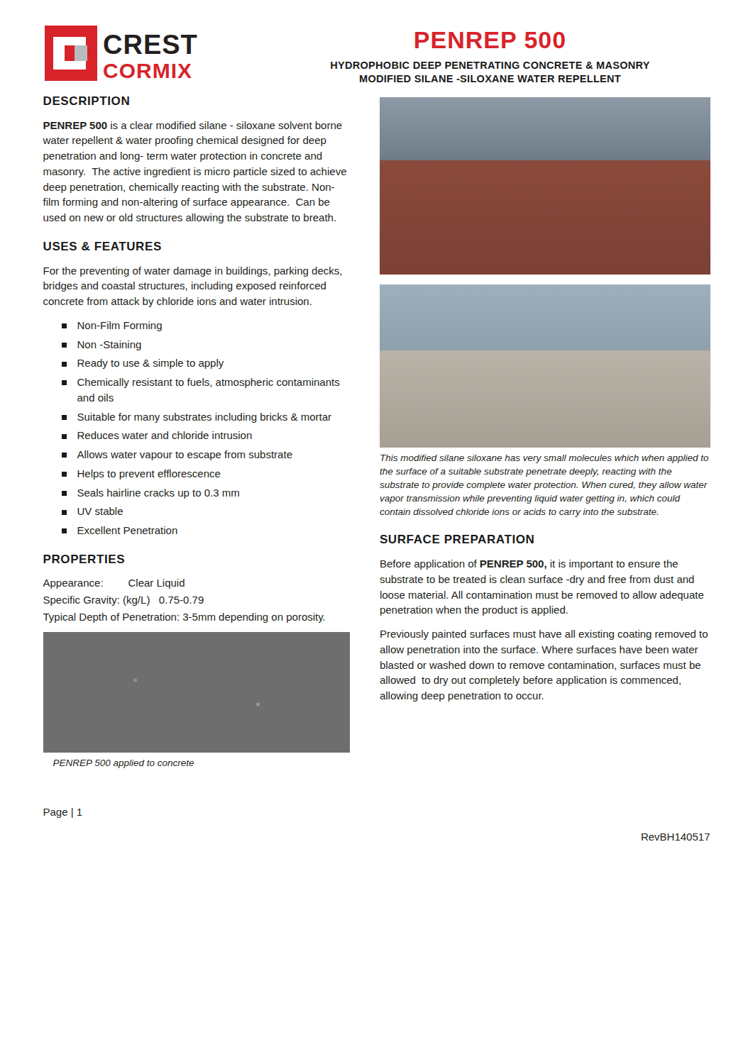CREST CORMIX
PENREP 500
HYDROPHOBIC DEEP PENETRATING CONCRETE & MASONRY
MODIFIED SILANE -SILOXANE WATER REPELLENT
DESCRIPTION
PENREP 500 is a clear modified silane - siloxane solvent borne water repellent & water proofing chemical designed for deep penetration and long- term water protection in concrete and masonry. The active ingredient is micro particle sized to achieve deep penetration, chemically reacting with the substrate. Non-film forming and non-altering of surface appearance. Can be used on new or old structures allowing the substrate to breath.
USES & FEATURES
For the preventing of water damage in buildings, parking decks, bridges and coastal structures, including exposed reinforced concrete from attack by chloride ions and water intrusion.
Non-Film Forming
Non -Staining
Ready to use & simple to apply
Chemically resistant to fuels, atmospheric contaminants and oils
Suitable for many substrates including bricks & mortar
Reduces water and chloride intrusion
Allows water vapour to escape from substrate
Helps to prevent efflorescence
Seals hairline cracks up to 0.3 mm
UV stable
Excellent Penetration
PROPERTIES
Appearance: Clear Liquid
Specific Gravity: (kg/L) 0.75-0.79
Typical Depth of Penetration: 3-5mm depending on porosity.
PENREP 500 applied to concrete
This modified silane siloxane has very small molecules which when applied to the surface of a suitable substrate penetrate deeply, reacting with the substrate to provide complete water protection. When cured, they allow water vapor transmission while preventing liquid water getting in, which could contain dissolved chloride ions or acids to carry into the substrate.
SURFACE PREPARATION
Before application of PENREP 500, it is important to ensure the substrate to be treated is clean surface -dry and free from dust and loose material. All contamination must be removed to allow adequate penetration when the product is applied.
Previously painted surfaces must have all existing coating removed to allow penetration into the surface. Where surfaces have been water blasted or washed down to remove contamination, surfaces must be allowed to dry out completely before application is commenced, allowing deep penetration to occur.
Page | 1
RevBH140517